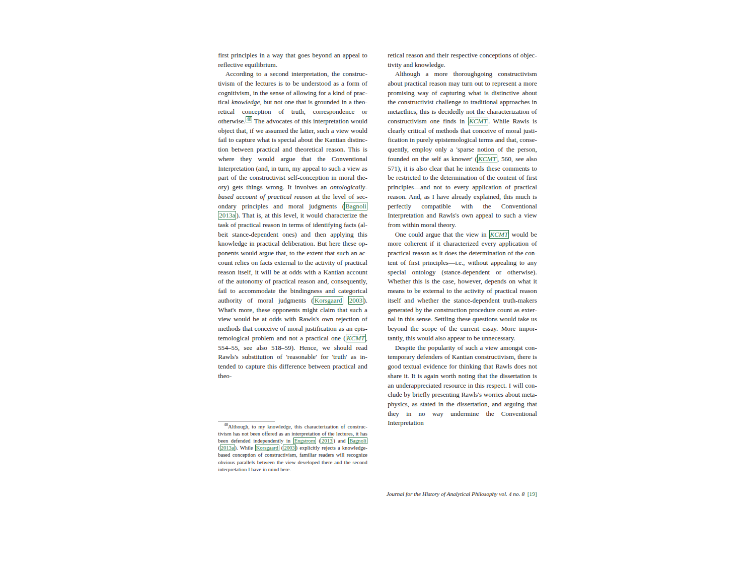first principles in a way that goes beyond an appeal to reflective equilibrium.
According to a second interpretation, the constructivism of the lectures is to be understood as a form of cognitivism, in the sense of allowing for a kind of practical knowledge, but not one that is grounded in a theoretical conception of truth, correspondence or otherwise.48 The advocates of this interpretation would object that, if we assumed the latter, such a view would fail to capture what is special about the Kantian distinction between practical and theoretical reason. This is where they would argue that the Conventional Interpretation (and, in turn, my appeal to such a view as part of the constructivist self-conception in moral theory) gets things wrong. It involves an ontologically-based account of practical reason at the level of secondary principles and moral judgments (Bagnoli 2013a). That is, at this level, it would characterize the task of practical reason in terms of identifying facts (albeit stance-dependent ones) and then applying this knowledge in practical deliberation. But here these opponents would argue that, to the extent that such an account relies on facts external to the activity of practical reason itself, it will be at odds with a Kantian account of the autonomy of practical reason and, consequently, fail to accommodate the bindingness and categorical authority of moral judgments (Korsgaard 2003). What's more, these opponents might claim that such a view would be at odds with Rawls's own rejection of methods that conceive of moral justification as an epistemological problem and not a practical one (KCMT, 554–55, see also 518–59). Hence, we should read Rawls's substitution of 'reasonable' for 'truth' as intended to capture this difference between practical and theo-
48Although, to my knowledge, this characterization of constructivism has not been offered as an interpretation of the lectures, it has been defended independently in Engstrom (2013) and Bagnoli (2013a). While Korsgaard (2003) explicitly rejects a knowledge-based conception of constructivism, familiar readers will recognize obvious parallels between the view developed there and the second interpretation I have in mind here.
retical reason and their respective conceptions of objectivity and knowledge.
Although a more thoroughgoing constructivism about practical reason may turn out to represent a more promising way of capturing what is distinctive about the constructivist challenge to traditional approaches in metaethics, this is decidedly not the characterization of constructivism one finds in KCMT. While Rawls is clearly critical of methods that conceive of moral justification in purely epistemological terms and that, consequently, employ only a 'sparse notion of the person, founded on the self as knower' (KCMT, 560, see also 571), it is also clear that he intends these comments to be restricted to the determination of the content of first principles—and not to every application of practical reason. And, as I have already explained, this much is perfectly compatible with the Conventional Interpretation and Rawls's own appeal to such a view from within moral theory.
One could argue that the view in KCMT would be more coherent if it characterized every application of practical reason as it does the determination of the content of first principles—i.e., without appealing to any special ontology (stance-dependent or otherwise). Whether this is the case, however, depends on what it means to be external to the activity of practical reason itself and whether the stance-dependent truth-makers generated by the construction procedure count as external in this sense. Settling these questions would take us beyond the scope of the current essay. More importantly, this would also appear to be unnecessary.
Despite the popularity of such a view amongst contemporary defenders of Kantian constructivism, there is good textual evidence for thinking that Rawls does not share it. It is again worth noting that the dissertation is an underappreciated resource in this respect. I will conclude by briefly presenting Rawls's worries about metaphysics, as stated in the dissertation, and arguing that they in no way undermine the Conventional Interpretation
Journal for the History of Analytical Philosophy vol. 4 no. 8[19]